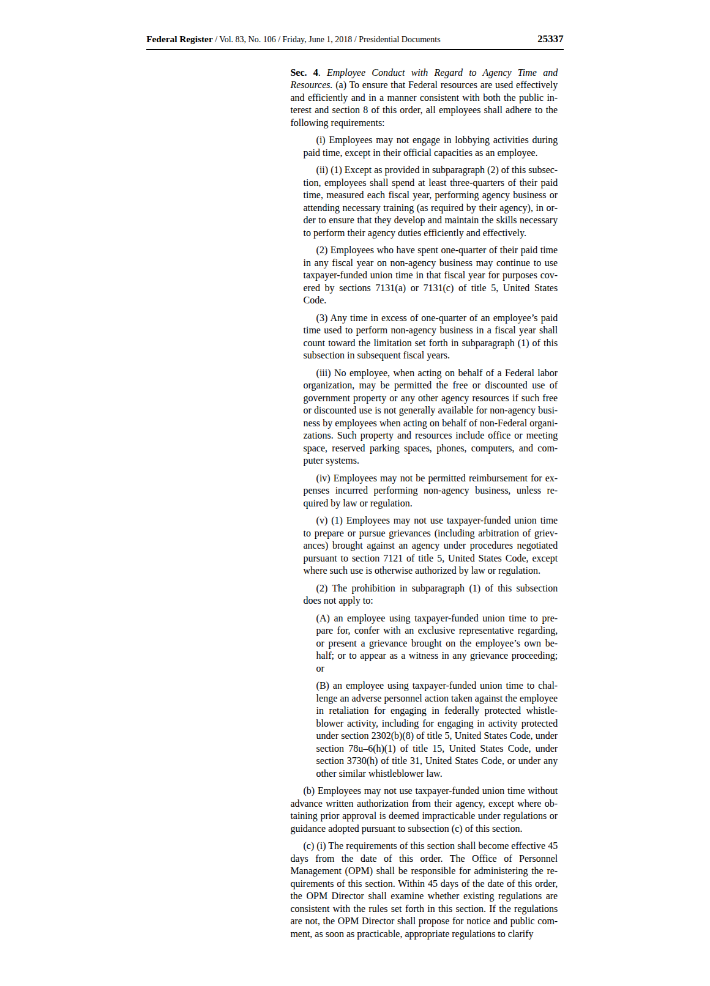Federal Register / Vol. 83, No. 106 / Friday, June 1, 2018 / Presidential Documents
25337
Sec. 4. Employee Conduct with Regard to Agency Time and Resources. (a) To ensure that Federal resources are used effectively and efficiently and in a manner consistent with both the public interest and section 8 of this order, all employees shall adhere to the following requirements:
(i) Employees may not engage in lobbying activities during paid time, except in their official capacities as an employee.
(ii) (1) Except as provided in subparagraph (2) of this subsection, employees shall spend at least three-quarters of their paid time, measured each fiscal year, performing agency business or attending necessary training (as required by their agency), in order to ensure that they develop and maintain the skills necessary to perform their agency duties efficiently and effectively.
(2) Employees who have spent one-quarter of their paid time in any fiscal year on non-agency business may continue to use taxpayer-funded union time in that fiscal year for purposes covered by sections 7131(a) or 7131(c) of title 5, United States Code.
(3) Any time in excess of one-quarter of an employee’s paid time used to perform non-agency business in a fiscal year shall count toward the limitation set forth in subparagraph (1) of this subsection in subsequent fiscal years.
(iii) No employee, when acting on behalf of a Federal labor organization, may be permitted the free or discounted use of government property or any other agency resources if such free or discounted use is not generally available for non-agency business by employees when acting on behalf of non-Federal organizations. Such property and resources include office or meeting space, reserved parking spaces, phones, computers, and computer systems.
(iv) Employees may not be permitted reimbursement for expenses incurred performing non-agency business, unless required by law or regulation.
(v) (1) Employees may not use taxpayer-funded union time to prepare or pursue grievances (including arbitration of grievances) brought against an agency under procedures negotiated pursuant to section 7121 of title 5, United States Code, except where such use is otherwise authorized by law or regulation.
(2) The prohibition in subparagraph (1) of this subsection does not apply to:
(A) an employee using taxpayer-funded union time to prepare for, confer with an exclusive representative regarding, or present a grievance brought on the employee’s own behalf; or to appear as a witness in any grievance proceeding; or
(B) an employee using taxpayer-funded union time to challenge an adverse personnel action taken against the employee in retaliation for engaging in federally protected whistleblower activity, including for engaging in activity protected under section 2302(b)(8) of title 5, United States Code, under section 78u–6(h)(1) of title 15, United States Code, under section 3730(h) of title 31, United States Code, or under any other similar whistleblower law.
(b) Employees may not use taxpayer-funded union time without advance written authorization from their agency, except where obtaining prior approval is deemed impracticable under regulations or guidance adopted pursuant to subsection (c) of this section.
(c) (i) The requirements of this section shall become effective 45 days from the date of this order. The Office of Personnel Management (OPM) shall be responsible for administering the requirements of this section. Within 45 days of the date of this order, the OPM Director shall examine whether existing regulations are consistent with the rules set forth in this section. If the regulations are not, the OPM Director shall propose for notice and public comment, as soon as practicable, appropriate regulations to clarify